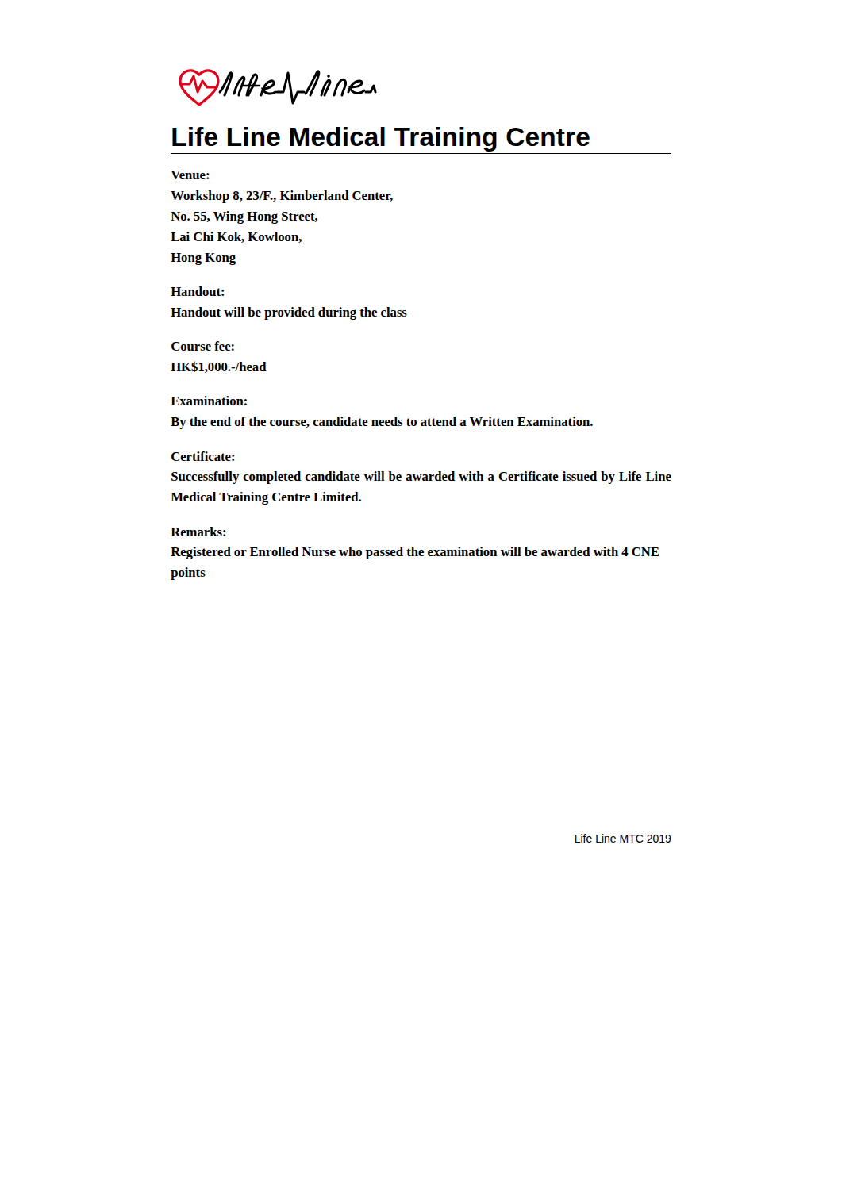Life Line Medical Training Centre
Venue:
Workshop 8, 23/F., Kimberland Center,
No. 55, Wing Hong Street,
Lai Chi Kok, Kowloon,
Hong Kong
Handout:
Handout will be provided during the class
Course fee:
HK$1,000.-/head
Examination:
By the end of the course, candidate needs to attend a Written Examination.
Certificate:
Successfully completed candidate will be awarded with a Certificate issued by Life Line Medical Training Centre Limited.
Remarks:
Registered or Enrolled Nurse who passed the examination will be awarded with 4 CNE points
Life Line MTC 2019